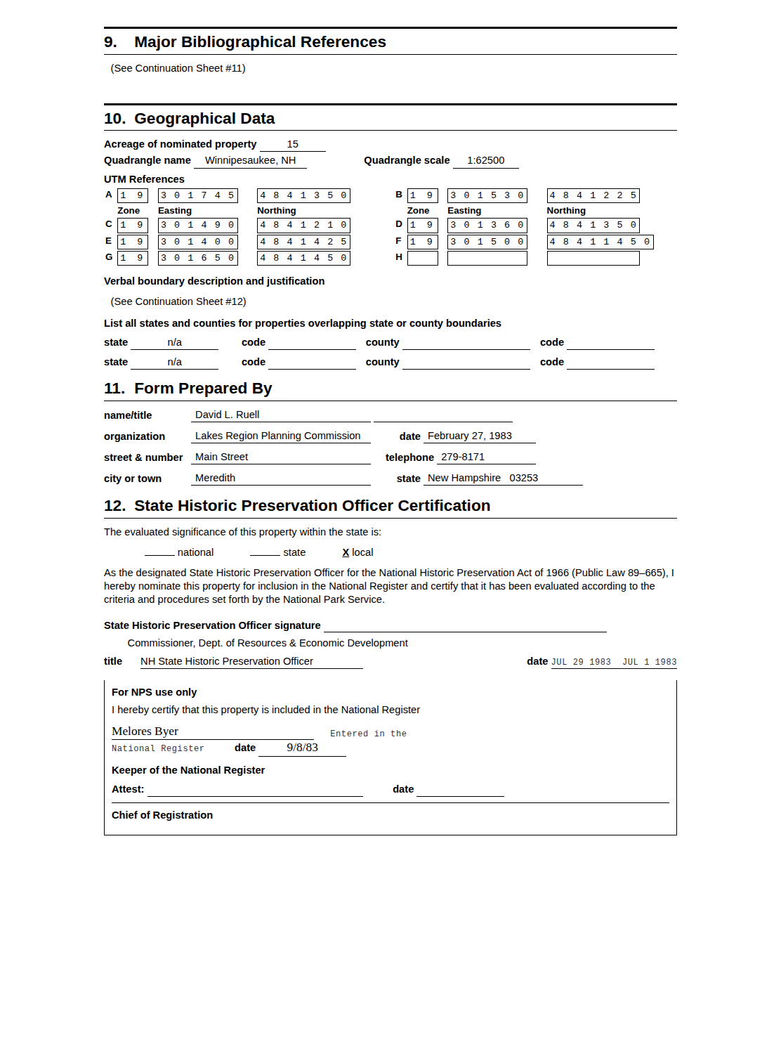9. Major Bibliographical References
(See Continuation Sheet #11)
10. Geographical Data
Acreage of nominated property 15
Quadrangle name Winnipesaukee, NH Quadrangle scale 1:62500
UTM References
| A | 1 9 | 3 0 1 7 4 5 | 4 8 4 1 3 5 0 | | B | 1 9 | 3 0 1 5 3 0 | 4 8 4 1 2 2 5 |
| | Zone | Easting | Northing | | | Zone | Easting | Northing |
| C | 1 9 | 3 0 1 4 9 0 | 4 8 4 1 2 1 0 | | D | 1 9 | 3 0 1 3 6 0 | 4 8 4 1 3 5 0 |
| E | 1 9 | 3 0 1 4 0 0 | 4 8 4 1 4 2 5 | | F | 1 9 | 3 0 1 5 0 0 | 4 8 4 1 1 4 5 0 |
| G | 1 9 | 3 0 1 6 5 0 | 4 8 4 1 4 5 0 | | H | | | |
Verbal boundary description and justification
(See Continuation Sheet #12)
List all states and counties for properties overlapping state or county boundaries
state n/a code county code
state n/a code county code
11. Form Prepared By
name/title David L. Ruell
organization Lakes Region Planning Commission date February 27, 1983
street & number Main Street telephone 279-8171
city or town Meredith state New Hampshire 03253
12. State Historic Preservation Officer Certification
The evaluated significance of this property within the state is:
national state X local
As the designated State Historic Preservation Officer for the National Historic Preservation Act of 1966 (Public Law 89–665), I hereby nominate this property for inclusion in the National Register and certify that it has been evaluated according to the criteria and procedures set forth by the National Park Service.
State Historic Preservation Officer signature
Commissioner, Dept. of Resources & Economic Development
title NH State Historic Preservation Officer date JUL 29 1983 JUL 1 1983
For NPS use only
I hereby certify that this property is included in the National Register
Melores Byer Entered in the
National Register date 9/8/83
Keeper of the National Register
Attest: date
Chief of Registration